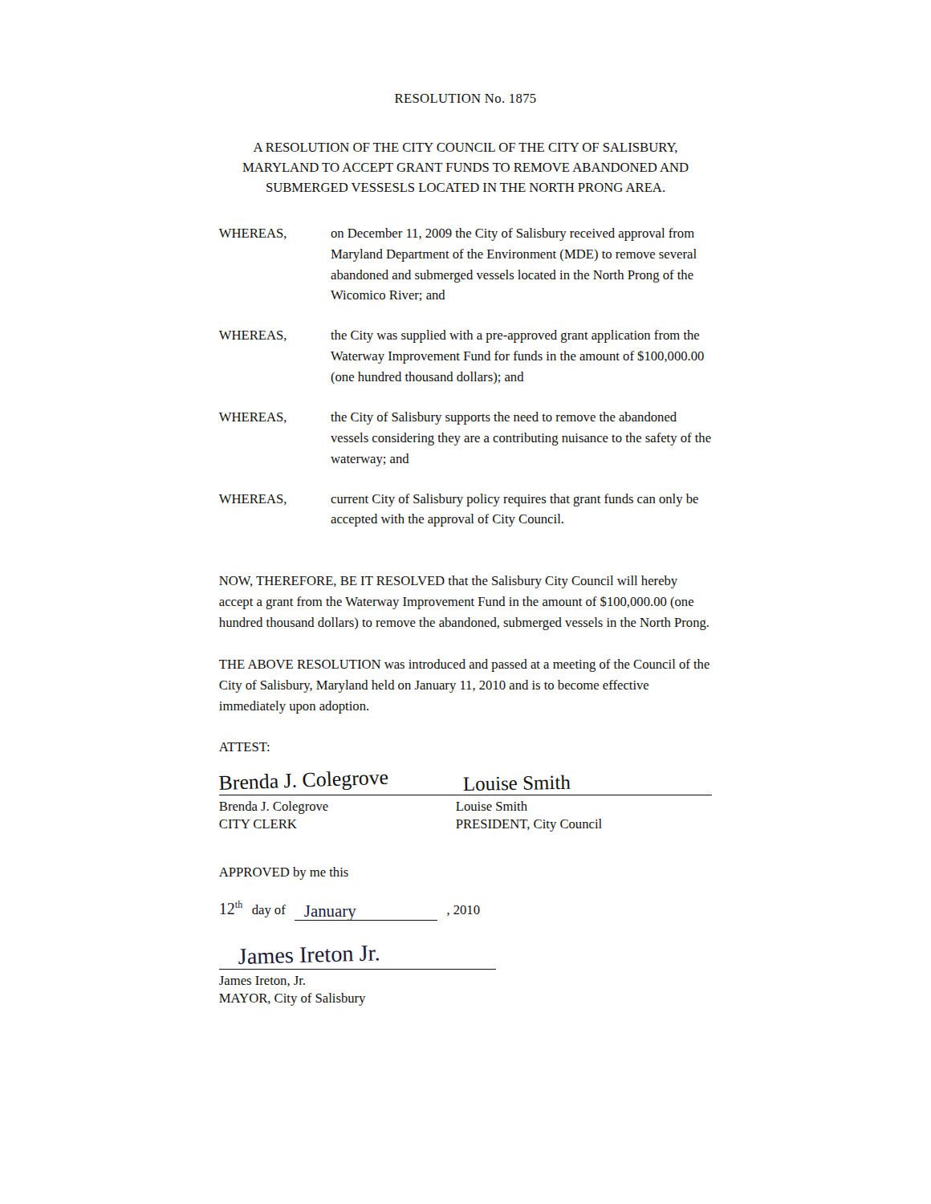RESOLUTION No. 1875
A Resolution of the City Council of the City of Salisbury,
Maryland to accept grant funds to remove abandoned and
submerged vessesls located in the North Prong area.
| WHEREAS, | on December 11, 2009 the City of Salisbury received approval from Maryland Department of the Environment (MDE) to remove several abandoned and submerged vessels located in the North Prong of the Wicomico River; and |
| WHEREAS, | the City was supplied with a pre-approved grant application from the Waterway Improvement Fund for funds in the amount of $100,000.00 (one hundred thousand dollars); and |
| WHEREAS, | the City of Salisbury supports the need to remove the abandoned vessels considering they are a contributing nuisance to the safety of the waterway; and |
| WHEREAS, | current City of Salisbury policy requires that grant funds can only be accepted with the approval of City Council. |
NOW, THEREFORE, BE IT RESOLVED that the Salisbury City Council will hereby accept a grant from the Waterway Improvement Fund in the amount of $100,000.00 (one hundred thousand dollars) to remove the abandoned, submerged vessels in the North Prong.
THE ABOVE RESOLUTION was introduced and passed at a meeting of the Council of the City of Salisbury, Maryland held on January 11, 2010 and is to become effective immediately upon adoption.
ATTEST:
| Brenda J. Colegrove Brenda J. Colegrove CITY CLERK | Louise Smith Louise Smith PRESIDENT, City Council |
APPROVED by me this
12th day of January , 2010
James Ireton Jr.
James Ireton, Jr. MAYOR, City of Salisbury